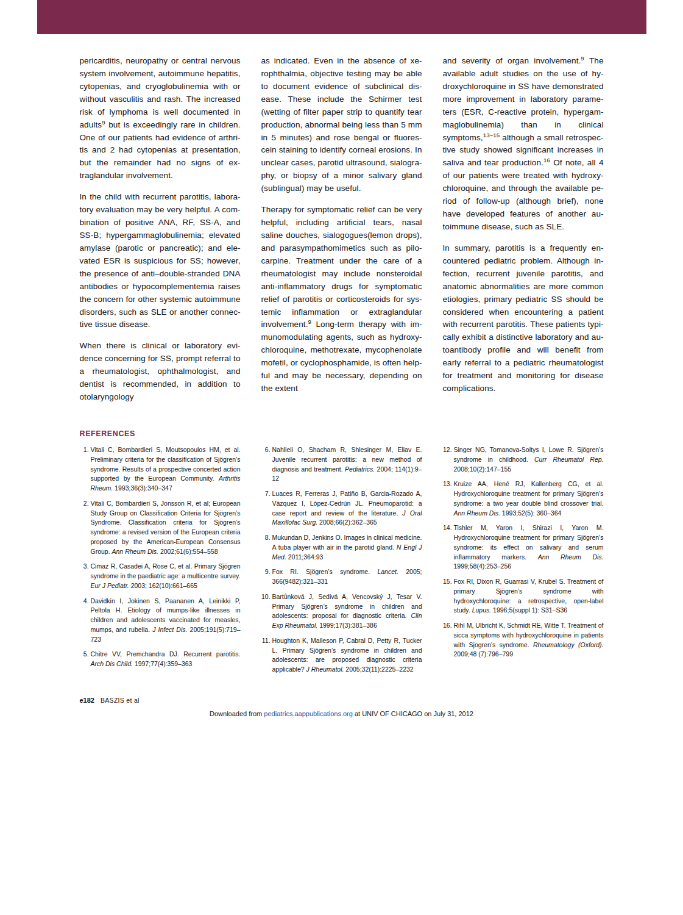pericarditis, neuropathy or central nervous system involvement, autoimmune hepatitis, cytopenias, and cryoglobulinemia with or without vasculitis and rash. The increased risk of lymphoma is well documented in adults9 but is exceedingly rare in children. One of our patients had evidence of arthritis and 2 had cytopenias at presentation, but the remainder had no signs of extraglandular involvement.
In the child with recurrent parotitis, laboratory evaluation may be very helpful. A combination of positive ANA, RF, SS-A, and SS-B; hypergammaglobulinemia; elevated amylase (parotic or pancreatic); and elevated ESR is suspicious for SS; however, the presence of anti–double-stranded DNA antibodies or hypocomplementemia raises the concern for other systemic autoimmune disorders, such as SLE or another connective tissue disease.
When there is clinical or laboratory evidence concerning for SS, prompt referral to a rheumatologist, ophthalmologist, and dentist is recommended, in addition to otolaryngology
as indicated. Even in the absence of xerophthalmia, objective testing may be able to document evidence of subclinical disease. These include the Schirmer test (wetting of filter paper strip to quantify tear production, abnormal being less than 5 mm in 5 minutes) and rose bengal or fluorescein staining to identify corneal erosions. In unclear cases, parotid ultrasound, sialography, or biopsy of a minor salivary gland (sublingual) may be useful.
Therapy for symptomatic relief can be very helpful, including artificial tears, nasal saline douches, sialogogues(lemon drops), and parasympathomimetics such as pilocarpine. Treatment under the care of a rheumatologist may include nonsteroidal anti-inflammatory drugs for symptomatic relief of parotitis or corticosteroids for systemic inflammation or extraglandular involvement.9 Long-term therapy with immunomodulating agents, such as hydroxychloroquine, methotrexate, mycophenolate mofetil, or cyclophosphamide, is often helpful and may be necessary, depending on the extent
and severity of organ involvement.9 The available adult studies on the use of hydroxychloroquine in SS have demonstrated more improvement in laboratory parameters (ESR, C-reactive protein, hypergammaglobulinemia) than in clinical symptoms,13–15 although a small retrospective study showed significant increases in saliva and tear production.16 Of note, all 4 of our patients were treated with hydroxychloroquine, and through the available period of follow-up (although brief), none have developed features of another autoimmune disease, such as SLE.
In summary, parotitis is a frequently encountered pediatric problem. Although infection, recurrent juvenile parotitis, and anatomic abnormalities are more common etiologies, primary pediatric SS should be considered when encountering a patient with recurrent parotitis. These patients typically exhibit a distinctive laboratory and autoantibody profile and will benefit from early referral to a pediatric rheumatologist for treatment and monitoring for disease complications.
REFERENCES
Vitali C, Bombardieri S, Moutsopoulos HM, et al. Preliminary criteria for the classification of Sjögren’s syndrome. Results of a prospective concerted action supported by the European Community. Arthritis Rheum. 1993;36(3):340–347
Vitali C, Bombardieri S, Jonsson R, et al; European Study Group on Classification Criteria for Sjögren’s Syndrome. Classification criteria for Sjögren’s syndrome: a revised version of the European criteria proposed by the American-European Consensus Group. Ann Rheum Dis. 2002;61(6):554–558
Cimaz R, Casadei A, Rose C, et al. Primary Sjögren syndrome in the paediatric age: a multicentre survey. Eur J Pediatr. 2003; 162(10):661–665
Davidkin I, Jokinen S, Paananen A, Leinikki P, Peltola H. Etiology of mumps-like illnesses in children and adolescents vaccinated for measles, mumps, and rubella. J Infect Dis. 2005;191(5):719–723
Chitre VV, Premchandra DJ. Recurrent parotitis. Arch Dis Child. 1997;77(4):359–363
Nahlieli O, Shacham R, Shlesinger M, Eliav E. Juvenile recurrent parotitis: a new method of diagnosis and treatment. Pediatrics. 2004; 114(1):9–12
Luaces R, Ferreras J, Patiño B, Garcia-Rozado A, Vázquez I, López-Cedrún JL. Pneumoparotid: a case report and review of the literature. J Oral Maxillofac Surg. 2008;66(2):362–365
Mukundan D, Jenkins O. Images in clinical medicine. A tuba player with air in the parotid gland. N Engl J Med. 2011;364:93
Fox RI. Sjögren’s syndrome. Lancet. 2005; 366(9482):321–331
Bartůnková J, Sedivá A, Vencovský J, Tesar V. Primary Sjögren’s syndrome in children and adolescents: proposal for diagnostic criteria. Clin Exp Rheumatol. 1999;17(3):381–386
Houghton K, Malleson P, Cabral D, Petty R, Tucker L. Primary Sjögren’s syndrome in children and adolescents: are proposed diagnostic criteria applicable? J Rheumatol. 2005;32(11):2225–2232
Singer NG, Tomanova-Soltys I, Lowe R. Sjögren’s syndrome in childhood. Curr Rheumatol Rep. 2008;10(2):147–155
Kruize AA, Hené RJ, Kallenberg CG, et al. Hydroxychloroquine treatment for primary Sjögren’s syndrome: a two year double blind crossover trial. Ann Rheum Dis. 1993;52(5): 360–364
Tishler M, Yaron I, Shirazi I, Yaron M. Hydroxychloroquine treatment for primary Sjögren’s syndrome: its effect on salivary and serum inflammatory markers. Ann Rheum Dis. 1999;58(4):253–256
Fox RI, Dixon R, Guarrasi V, Krubel S. Treatment of primary Sjögren’s syndrome with hydroxychloroquine: a retrospective, open-label study. Lupus. 1996;5(suppl 1): S31–S36
Rihl M, Ulbricht K, Schmidt RE, Witte T. Treatment of sicca symptoms with hydroxychloroquine in patients with Sjogren’s syndrome. Rheumatology (Oxford). 2009;48 (7):796–799
e182 BASZIS et al
Downloaded from pediatrics.aappublications.org at UNIV OF CHICAGO on July 31, 2012